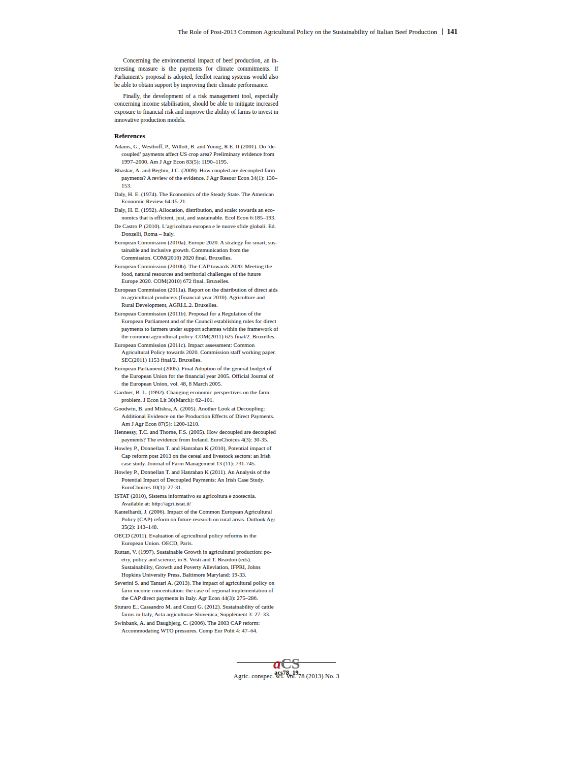The Role of Post-2013 Common Agricultural Policy on the Sustainability of Italian Beef Production 141
Concerning the environmental impact of beef production, an interesting measure is the payments for climate commitments. If Parliament’s proposal is adopted, feedlot rearing systems would also be able to obtain support by improving their climate performance.
Finally, the development of a risk management tool, especially concerning income stabilisation, should be able to mitigate increased exposure to financial risk and improve the ability of farms to invest in innovative production models.
References
Adams, G., Westhoff, P., Willott, B. and Young, R.E. II (2001). Do ‘decoupled’ payments affect US crop area? Preliminary evidence from 1997–2000. Am J Agr Econ 83(5): 1190–1195.
Bhaskar, A. and Beghin, J.C. (2009). How coupled are decoupled farm payments? A review of the evidence. J Agr Resour Econ 34(1): 130–153.
Daly, H. E. (1974). The Economics of the Steady State. The American Economic Review 64:15-21.
Daly, H. E. (1992). Allocation, distribution, and scale: towards an economics that is efficient, just, and sustainable. Ecol Econ 6:185–193.
De Castro P. (2010). L’agricoltura europea e le nuove sfide globali. Ed. Donzelli, Roma – Italy.
European Commission (2010a). Europe 2020. A strategy for smart, sustainable and inclusive growth. Communication from the Commission. COM(2010) 2020 final. Bruxelles.
European Commission (2010b). The CAP towards 2020: Meeting the food, natural resources and territorial challenges of the future Europe 2020. COM(2010) 672 final. Bruxelles.
European Commission (2011a). Report on the distribution of direct aids to agricultural producers (financial year 2010). Agriculture and Rural Development, AGRI.L.2. Bruxelles.
European Commission (2011b). Proposal for a Regulation of the European Parliament and of the Council establishing rules for direct payments to farmers under support schemes within the framework of the common agricultural policy. COM(2011) 625 final/2. Bruxelles.
European Commission (2011c). Impact assessment: Common Agricultural Policy towards 2020. Commission staff working paper. SEC(2011) 1153 final/2. Bruxelles.
European Parliament (2005). Final Adoption of the general budget of the European Union for the financial year 2005. Official Journal of the European Union, vol. 48, 8 March 2005.
Gardner, B. L. (1992). Changing economic perspectives on the farm problem. J Econ Lit 30(March): 62–101.
Goodwin, B. and Mishra, A. (2005). Another Look at Decoupling: Additional Evidence on the Production Effects of Direct Payments. Am J Agr Econ 87(5): 1200-1210.
Hennessy, T.C. and Thorne, F.S. (2005). How decoupled are decoupled payments? The evidence from Ireland. EuroChoices 4(3): 30-35.
Howley P., Donnellan T. and Hanrahan K (2010), Potential impact of Cap reform post 2013 on the cereal and livestock sectors: an Irish case study. Journal of Farm Management 13 (11): 731-745.
Howley P., Donnellan T. and Hanrahan K (2011). An Analysis of the Potential Impact of Decoupled Payments: An Irish Case Study. EuroChoices 10(1): 27-31.
ISTAT (2010), Sistema informativo su agricoltura e zootecnia. Available at: http://agri.istat.it/
Kantelhardt, J. (2006). Impact of the Common European Agricultural Policy (CAP) reform on future research on rural areas. Outlook Agr 35(2): 143–148.
OECD (2011). Evaluation of agricultural policy reforms in the European Union. OECD, Paris.
Ruttan, V. (1997). Sustainable Growth in agricultural production: poetry, policy and science, in S. Vosti and T. Reardon (eds). Sustainability, Growth and Poverty Alleviation, IFPRI, Johns Hopkins University Press, Baltimore Maryland: 19-33.
Severini S. and Tantari A. (2013). The impact of agricultural policy on farm income concentration: the case of regional implementation of the CAP direct payments in Italy. Agr Econ 44(3): 275–286.
Sturaro E., Cassandro M. and Cozzi G. (2012). Sustainability of cattle farms in Italy, Acta argiculturae Slovenica, Supplement 3: 27–33.
Swinbank, A. and Daugbjerg, C. (2006). The 2003 CAP reform: Accommodating WTO pressures. Comp Eur Polit 4: 47–64.
acs78_19
aCS
Agric. conspec. sci. Vol. 78 (2013) No. 3